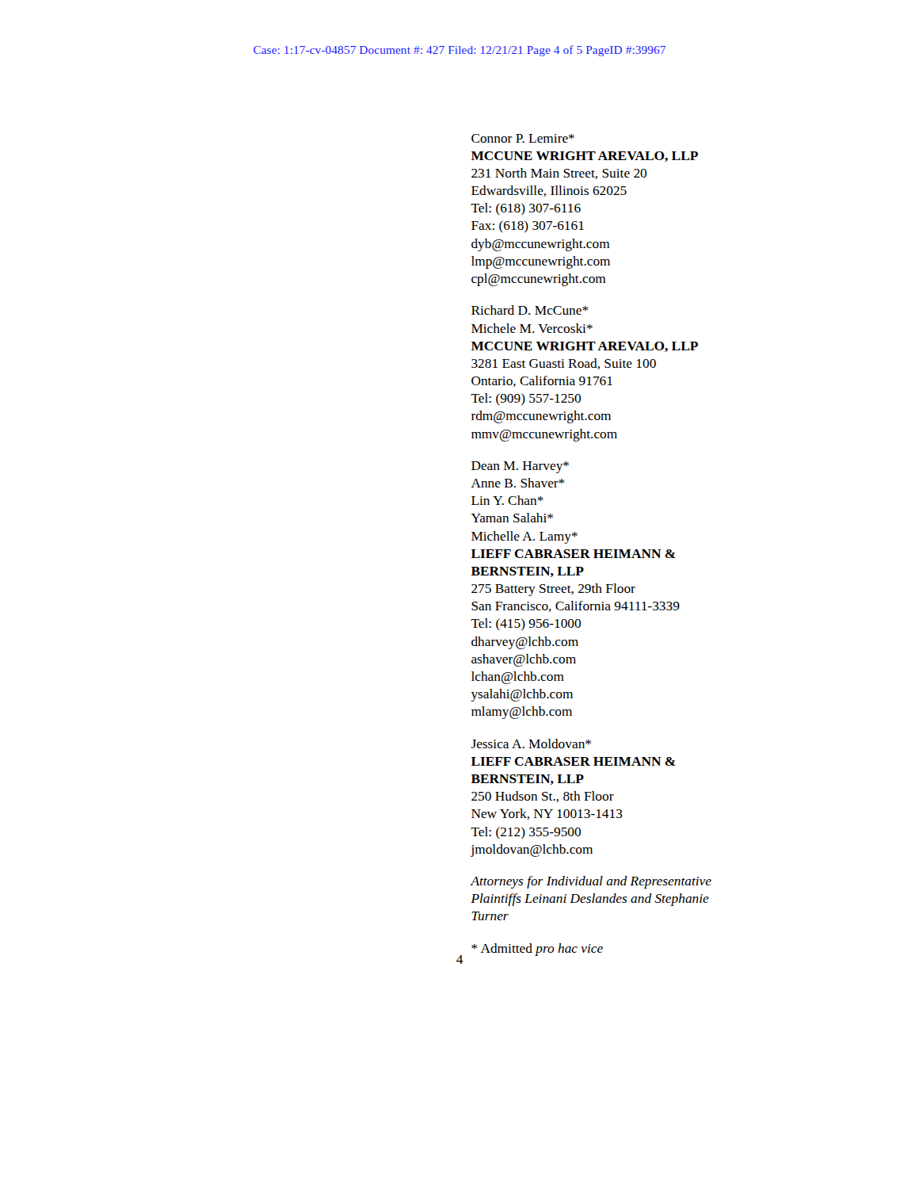Case: 1:17-cv-04857 Document #: 427 Filed: 12/21/21 Page 4 of 5 PageID #:39967
Connor P. Lemire*
MCCUNE WRIGHT AREVALO, LLP
231 North Main Street, Suite 20
Edwardsville, Illinois 62025
Tel: (618) 307-6116
Fax: (618) 307-6161
dyb@mccunewright.com
lmp@mccunewright.com
cpl@mccunewright.com
Richard D. McCune*
Michele M. Vercoski*
MCCUNE WRIGHT AREVALO, LLP
3281 East Guasti Road, Suite 100
Ontario, California 91761
Tel: (909) 557-1250
rdm@mccunewright.com
mmv@mccunewright.com
Dean M. Harvey*
Anne B. Shaver*
Lin Y. Chan*
Yaman Salahi*
Michelle A. Lamy*
LIEFF CABRASER HEIMANN &
BERNSTEIN, LLP
275 Battery Street, 29th Floor
San Francisco, California 94111-3339
Tel: (415) 956-1000
dharvey@lchb.com
ashaver@lchb.com
lchan@lchb.com
ysalahi@lchb.com
mlamy@lchb.com
Jessica A. Moldovan*
LIEFF CABRASER HEIMANN &
BERNSTEIN, LLP
250 Hudson St., 8th Floor
New York, NY 10013-1413
Tel: (212) 355-9500
jmoldovan@lchb.com
Attorneys for Individual and Representative
Plaintiffs Leinani Deslandes and Stephanie Turner
* Admitted pro hac vice
4